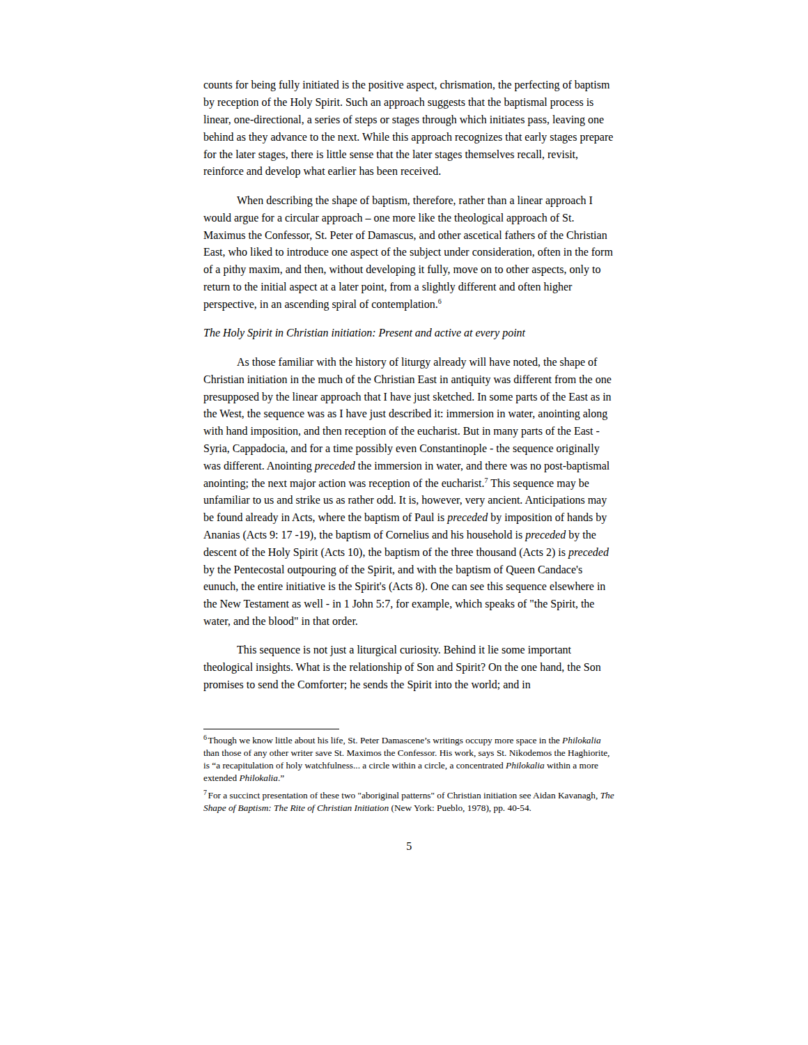counts for being fully initiated is the positive aspect, chrismation, the perfecting of baptism by reception of the Holy Spirit. Such an approach suggests that the baptismal process is linear, one-directional, a series of steps or stages through which initiates pass, leaving one behind as they advance to the next. While this approach recognizes that early stages prepare for the later stages, there is little sense that the later stages themselves recall, revisit, reinforce and develop what earlier has been received.
When describing the shape of baptism, therefore, rather than a linear approach I would argue for a circular approach – one more like the theological approach of St. Maximus the Confessor, St. Peter of Damascus, and other ascetical fathers of the Christian East, who liked to introduce one aspect of the subject under consideration, often in the form of a pithy maxim, and then, without developing it fully, move on to other aspects, only to return to the initial aspect at a later point, from a slightly different and often higher perspective, in an ascending spiral of contemplation.6
The Holy Spirit in Christian initiation: Present and active at every point
As those familiar with the history of liturgy already will have noted, the shape of Christian initiation in the much of the Christian East in antiquity was different from the one presupposed by the linear approach that I have just sketched. In some parts of the East as in the West, the sequence was as I have just described it: immersion in water, anointing along with hand imposition, and then reception of the eucharist. But in many parts of the East - Syria, Cappadocia, and for a time possibly even Constantinople - the sequence originally was different. Anointing preceded the immersion in water, and there was no post-baptismal anointing; the next major action was reception of the eucharist.7 This sequence may be unfamiliar to us and strike us as rather odd. It is, however, very ancient. Anticipations may be found already in Acts, where the baptism of Paul is preceded by imposition of hands by Ananias (Acts 9: 17 -19), the baptism of Cornelius and his household is preceded by the descent of the Holy Spirit (Acts 10), the baptism of the three thousand (Acts 2) is preceded by the Pentecostal outpouring of the Spirit, and with the baptism of Queen Candace's eunuch, the entire initiative is the Spirit's (Acts 8). One can see this sequence elsewhere in the New Testament as well - in 1 John 5:7, for example, which speaks of "the Spirit, the water, and the blood" in that order.
This sequence is not just a liturgical curiosity. Behind it lie some important theological insights. What is the relationship of Son and Spirit? On the one hand, the Son promises to send the Comforter; he sends the Spirit into the world; and in
6 Though we know little about his life, St. Peter Damascene’s writings occupy more space in the Philokalia than those of any other writer save St. Maximos the Confessor. His work, says St. Nikodemos the Haghiorite, is “a recapitulation of holy watchfulness... a circle within a circle, a concentrated Philokalia within a more extended Philokalia.”
7 For a succinct presentation of these two "aboriginal patterns" of Christian initiation see Aidan Kavanagh, The Shape of Baptism: The Rite of Christian Initiation (New York: Pueblo, 1978), pp. 40-54.
5